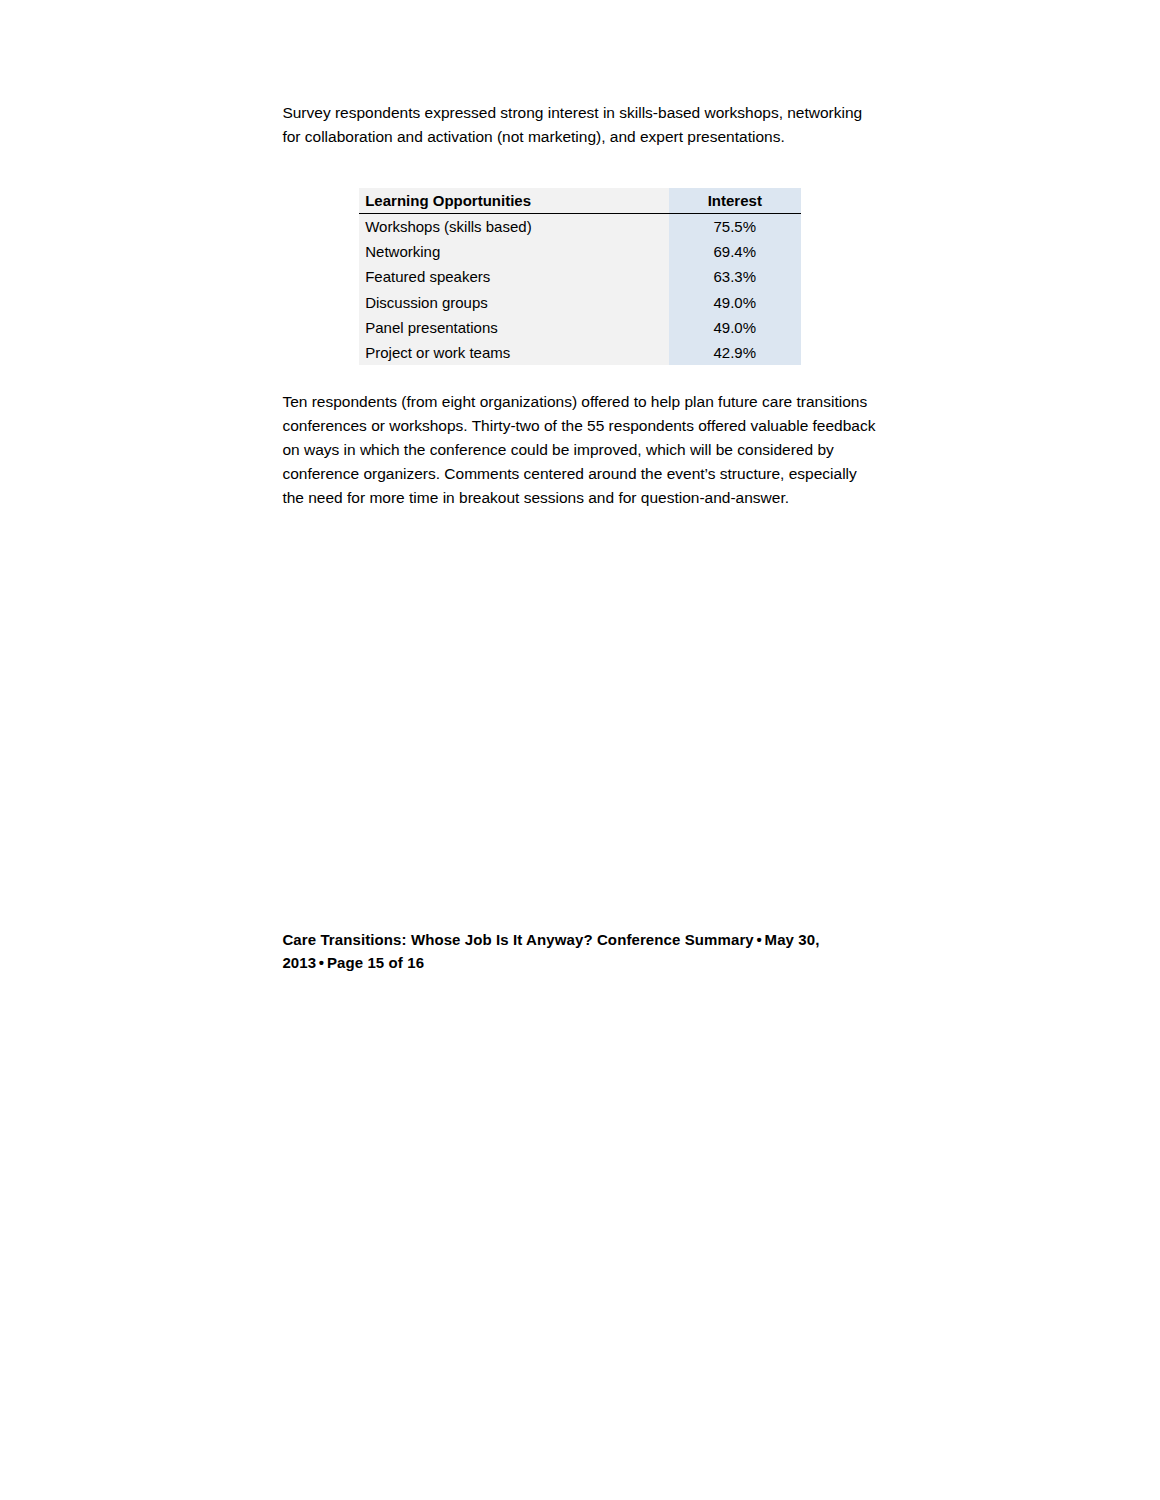Survey respondents expressed strong interest in skills-based workshops, networking for collaboration and activation (not marketing), and expert presentations.
| Learning Opportunities | Interest |
| --- | --- |
| Workshops (skills based) | 75.5% |
| Networking | 69.4% |
| Featured speakers | 63.3% |
| Discussion groups | 49.0% |
| Panel presentations | 49.0% |
| Project or work teams | 42.9% |
Ten respondents (from eight organizations) offered to help plan future care transitions conferences or workshops. Thirty-two of the 55 respondents offered valuable feedback on ways in which the conference could be improved, which will be considered by conference organizers. Comments centered around the event’s structure, especially the need for more time in breakout sessions and for question-and-answer.
Care Transitions: Whose Job Is It Anyway? Conference Summary•May 30, 2013•Page 15 of 16